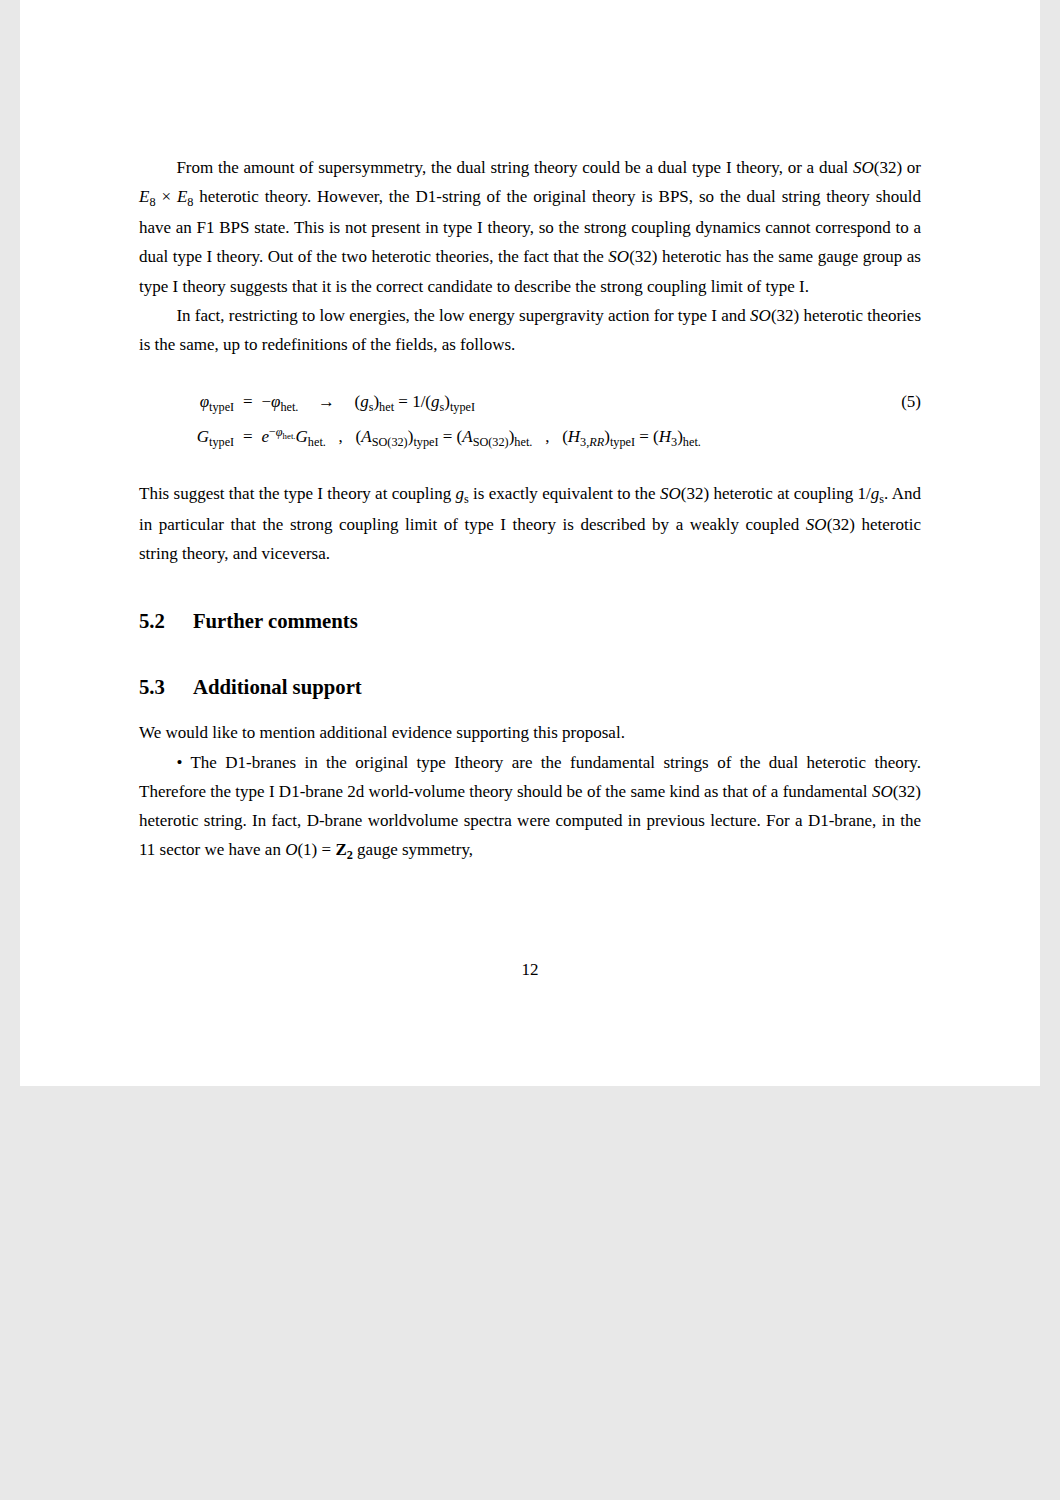From the amount of supersymmetry, the dual string theory could be a dual type I theory, or a dual SO(32) or E 8 × E 8 heterotic theory. However, the D1-string of the original theory is BPS, so the dual string theory should have an F1 BPS state. This is not present in type I theory, so the strong coupling dynamics cannot correspond to a dual type I theory. Out of the two heterotic theories, the fact that the SO(32) heterotic has the same gauge group as type I theory suggests that it is the correct candidate to describe the strong coupling limit of type I.
In fact, restricting to low energies, the low energy supergravity action for type I and SO(32) heterotic theories is the same, up to redefinitions of the fields, as follows.
| φ typeI | = | − φ het. → ( g s ) het = 1/( g s ) typeI | (5) |
| G typeI | = | e − φ het. G het. , ( A SO (32) ) typeI = ( A SO (32) ) het. , ( H 3, RR ) typeI = ( H 3 ) het. | |
This suggest that the type I theory at coupling gs is exactly equivalent to the SO(32) heterotic at coupling 1/gs. And in particular that the strong coupling limit of type I theory is described by a weakly coupled SO(32) heterotic string theory, and viceversa.
5.2 Further comments
5.3 Additional support
We would like to mention additional evidence supporting this proposal.
• The D1-branes in the original type Itheory are the fundamental strings of the dual heterotic theory. Therefore the type I D1-brane 2d world-volume theory should be of the same kind as that of a fundamental SO(32) heterotic string. In fact, D-brane worldvolume spectra were computed in previous lecture. For a D1-brane, in the 11 sector we have an O(1) = Z2 gauge symmetry,
12